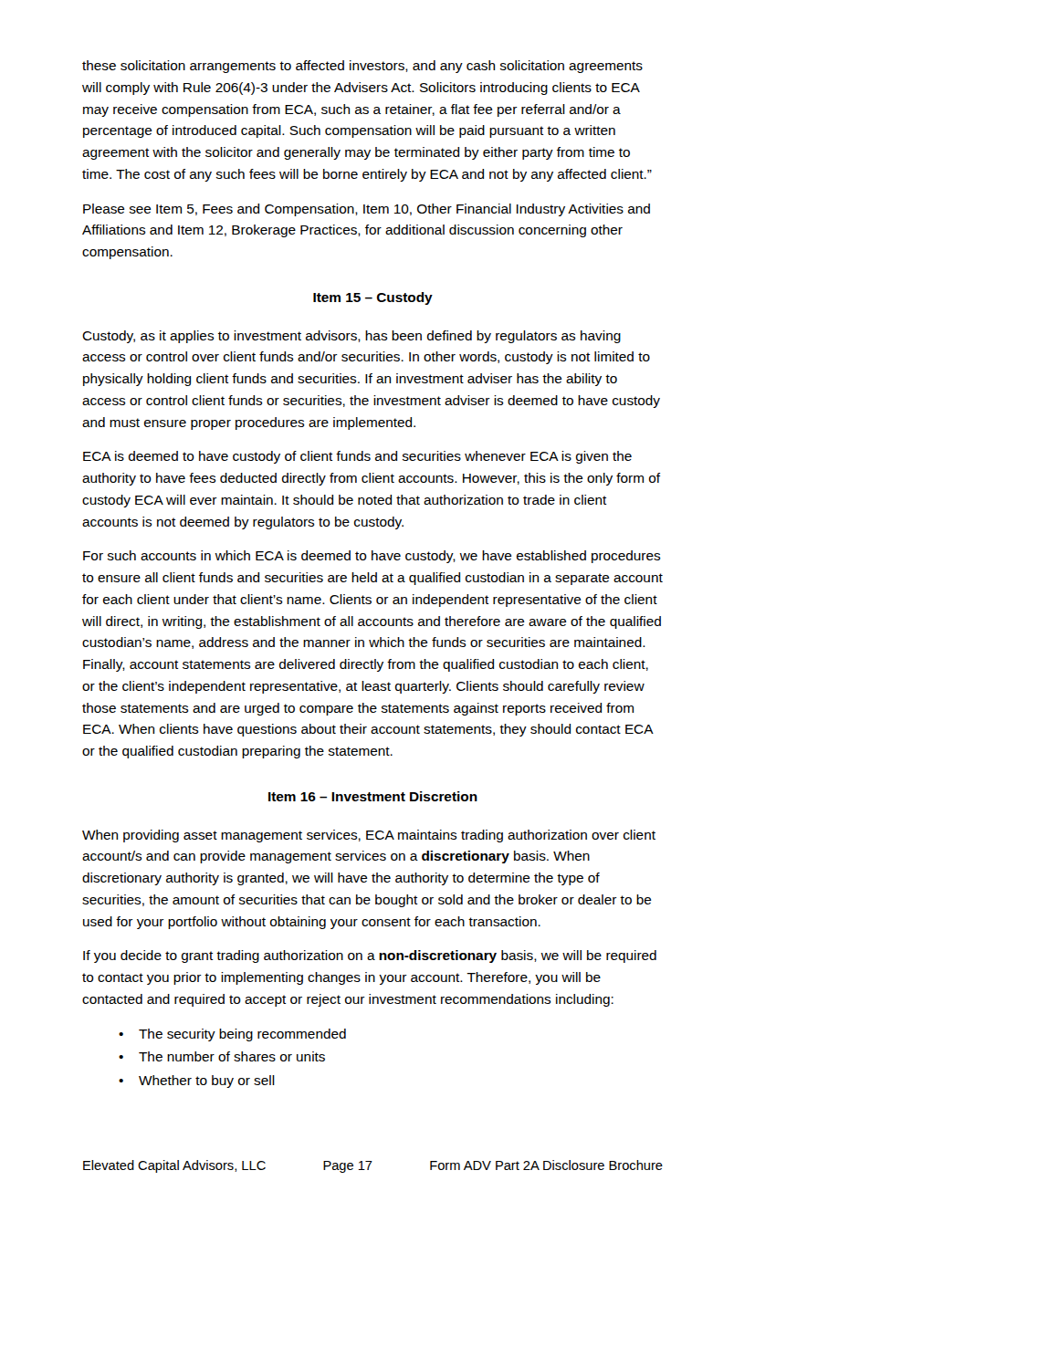these solicitation arrangements to affected investors, and any cash solicitation agreements will comply with Rule 206(4)-3 under the Advisers Act. Solicitors introducing clients to ECA may receive compensation from ECA, such as a retainer, a flat fee per referral and/or a percentage of introduced capital. Such compensation will be paid pursuant to a written agreement with the solicitor and generally may be terminated by either party from time to time. The cost of any such fees will be borne entirely by ECA and not by any affected client.”
Please see Item 5, Fees and Compensation, Item 10, Other Financial Industry Activities and Affiliations and Item 12, Brokerage Practices, for additional discussion concerning other compensation.
Item 15 – Custody
Custody, as it applies to investment advisors, has been defined by regulators as having access or control over client funds and/or securities. In other words, custody is not limited to physically holding client funds and securities. If an investment adviser has the ability to access or control client funds or securities, the investment adviser is deemed to have custody and must ensure proper procedures are implemented.
ECA is deemed to have custody of client funds and securities whenever ECA is given the authority to have fees deducted directly from client accounts. However, this is the only form of custody ECA will ever maintain. It should be noted that authorization to trade in client accounts is not deemed by regulators to be custody.
For such accounts in which ECA is deemed to have custody, we have established procedures to ensure all client funds and securities are held at a qualified custodian in a separate account for each client under that client’s name. Clients or an independent representative of the client will direct, in writing, the establishment of all accounts and therefore are aware of the qualified custodian’s name, address and the manner in which the funds or securities are maintained. Finally, account statements are delivered directly from the qualified custodian to each client, or the client’s independent representative, at least quarterly. Clients should carefully review those statements and are urged to compare the statements against reports received from ECA. When clients have questions about their account statements, they should contact ECA or the qualified custodian preparing the statement.
Item 16 – Investment Discretion
When providing asset management services, ECA maintains trading authorization over client account/s and can provide management services on a discretionary basis. When discretionary authority is granted, we will have the authority to determine the type of securities, the amount of securities that can be bought or sold and the broker or dealer to be used for your portfolio without obtaining your consent for each transaction.
If you decide to grant trading authorization on a non-discretionary basis, we will be required to contact you prior to implementing changes in your account. Therefore, you will be contacted and required to accept or reject our investment recommendations including:
The security being recommended
The number of shares or units
Whether to buy or sell
Elevated Capital Advisors, LLC
Page 17
Form ADV Part 2A Disclosure Brochure